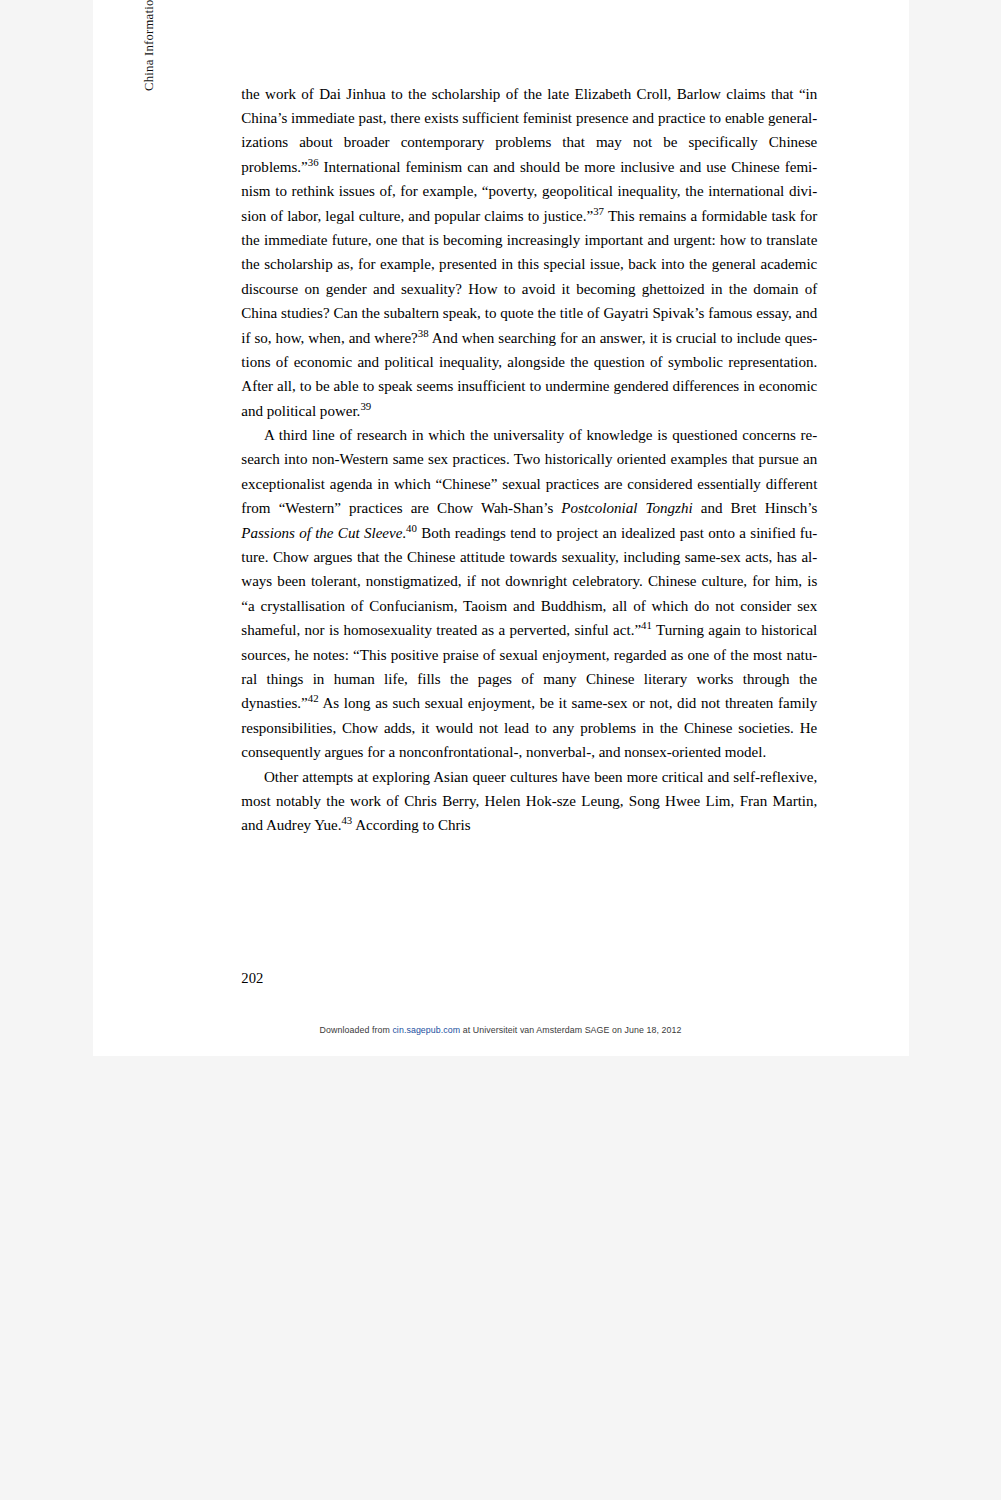China Information XXII (2)
the work of Dai Jinhua to the scholarship of the late Elizabeth Croll, Barlow claims that “in China’s immediate past, there exists sufficient feminist presence and practice to enable generalizations about broader contemporary problems that may not be specifically Chinese problems.”36 International feminism can and should be more inclusive and use Chinese feminism to rethink issues of, for example, “poverty, geopolitical inequality, the international division of labor, legal culture, and popular claims to justice.”37 This remains a formidable task for the immediate future, one that is becoming increasingly important and urgent: how to translate the scholarship as, for example, presented in this special issue, back into the general academic discourse on gender and sexuality? How to avoid it becoming ghettoized in the domain of China studies? Can the subaltern speak, to quote the title of Gayatri Spivak’s famous essay, and if so, how, when, and where?38 And when searching for an answer, it is crucial to include questions of economic and political inequality, alongside the question of symbolic representation. After all, to be able to speak seems insufficient to undermine gendered differences in economic and political power.39
A third line of research in which the universality of knowledge is questioned concerns research into non-Western same sex practices. Two historically oriented examples that pursue an exceptionalist agenda in which “Chinese” sexual practices are considered essentially different from “Western” practices are Chow Wah-Shan’s Postcolonial Tongzhi and Bret Hinsch’s Passions of the Cut Sleeve.40 Both readings tend to project an idealized past onto a sinified future. Chow argues that the Chinese attitude towards sexuality, including same-sex acts, has always been tolerant, nonstigmatized, if not downright celebratory. Chinese culture, for him, is “a crystallisation of Confucianism, Taoism and Buddhism, all of which do not consider sex shameful, nor is homosexuality treated as a perverted, sinful act.”41 Turning again to historical sources, he notes: “This positive praise of sexual enjoyment, regarded as one of the most natural things in human life, fills the pages of many Chinese literary works through the dynasties.”42 As long as such sexual enjoyment, be it same-sex or not, did not threaten family responsibilities, Chow adds, it would not lead to any problems in the Chinese societies. He consequently argues for a nonconfrontational-, nonverbal-, and nonsex-oriented model.
Other attempts at exploring Asian queer cultures have been more critical and self-reflexive, most notably the work of Chris Berry, Helen Hok-sze Leung, Song Hwee Lim, Fran Martin, and Audrey Yue.43 According to Chris
202
Downloaded from cin.sagepub.com at Universiteit van Amsterdam SAGE on June 18, 2012